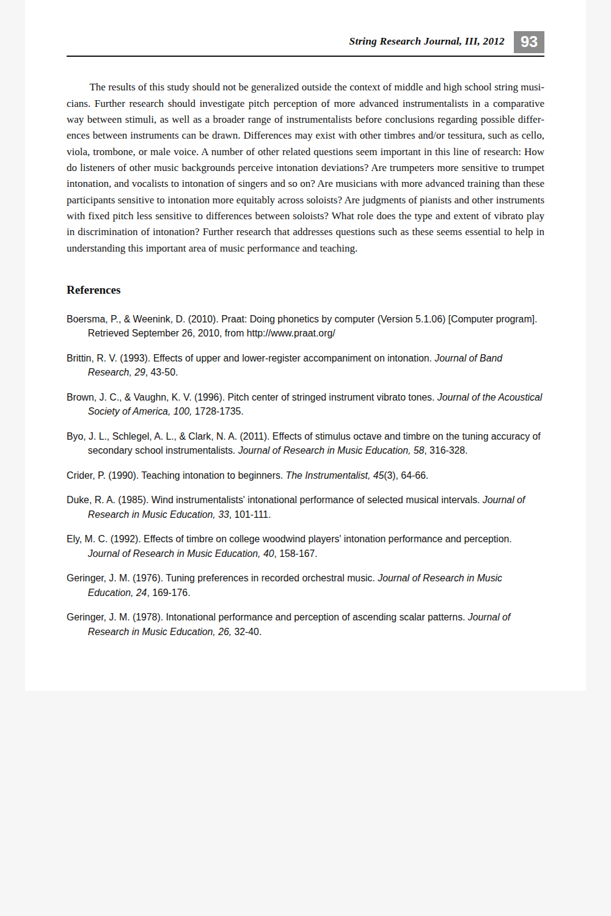String Research Journal, III, 2012 93
The results of this study should not be generalized outside the context of middle and high school string musicians. Further research should investigate pitch perception of more advanced instrumentalists in a comparative way between stimuli, as well as a broader range of instrumentalists before conclusions regarding possible differences between instruments can be drawn. Differences may exist with other timbres and/or tessitura, such as cello, viola, trombone, or male voice. A number of other related questions seem important in this line of research: How do listeners of other music backgrounds perceive intonation deviations? Are trumpeters more sensitive to trumpet intonation, and vocalists to intonation of singers and so on? Are musicians with more advanced training than these participants sensitive to intonation more equitably across soloists? Are judgments of pianists and other instruments with fixed pitch less sensitive to differences between soloists? What role does the type and extent of vibrato play in discrimination of intonation? Further research that addresses questions such as these seems essential to help in understanding this important area of music performance and teaching.
References
Boersma, P., & Weenink, D. (2010). Praat: Doing phonetics by computer (Version 5.1.06) [Computer program]. Retrieved September 26, 2010, from http://www.praat.org/
Brittin, R. V. (1993). Effects of upper and lower-register accompaniment on intonation. Journal of Band Research, 29, 43-50.
Brown, J. C., & Vaughn, K. V. (1996). Pitch center of stringed instrument vibrato tones. Journal of the Acoustical Society of America, 100, 1728-1735.
Byo, J. L., Schlegel, A. L., & Clark, N. A. (2011). Effects of stimulus octave and timbre on the tuning accuracy of secondary school instrumentalists. Journal of Research in Music Education, 58, 316-328.
Crider, P. (1990). Teaching intonation to beginners. The Instrumentalist, 45(3), 64-66.
Duke, R. A. (1985). Wind instrumentalists' intonational performance of selected musical intervals. Journal of Research in Music Education, 33, 101-111.
Ely, M. C. (1992). Effects of timbre on college woodwind players' intonation performance and perception. Journal of Research in Music Education, 40, 158-167.
Geringer, J. M. (1976). Tuning preferences in recorded orchestral music. Journal of Research in Music Education, 24, 169-176.
Geringer, J. M. (1978). Intonational performance and perception of ascending scalar patterns. Journal of Research in Music Education, 26, 32-40.